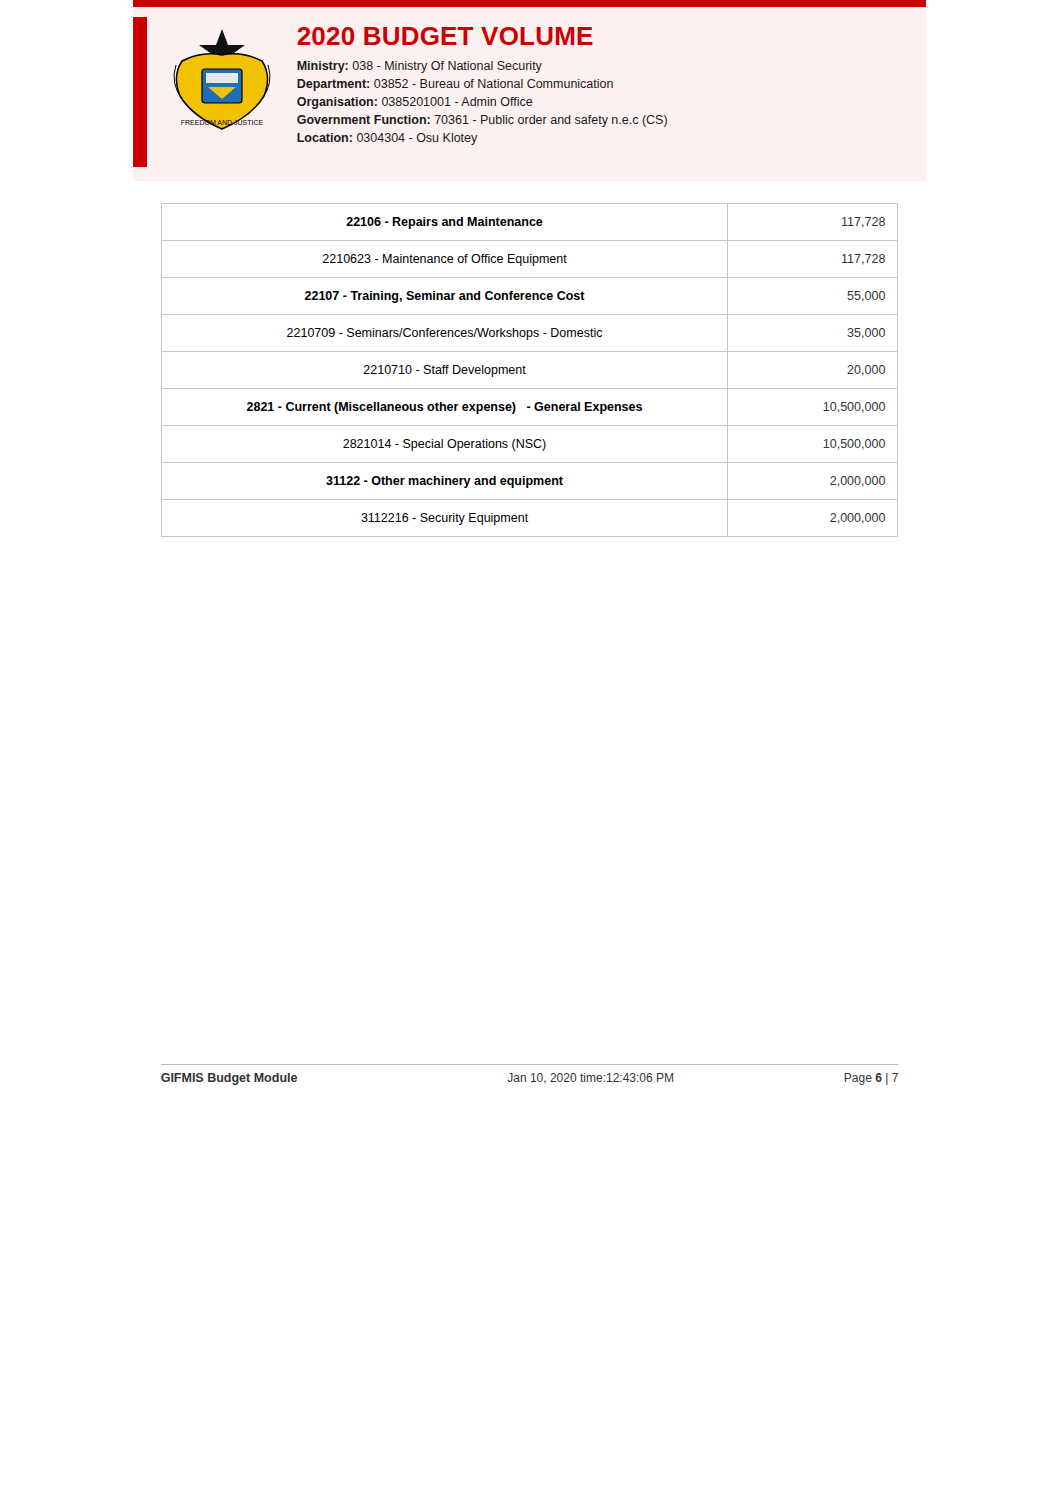2020 BUDGET VOLUME
Ministry: 038 - Ministry Of National Security
Department: 03852 - Bureau of National Communication
Organisation: 0385201001 - Admin Office
Government Function: 70361 - Public order and safety n.e.c (CS)
Location: 0304304 - Osu Klotey
| 22106 - Repairs and Maintenance | 117,728 |
| 2210623 - Maintenance of Office Equipment | 117,728 |
| 22107 - Training, Seminar and Conference Cost | 55,000 |
| 2210709 - Seminars/Conferences/Workshops - Domestic | 35,000 |
| 2210710 - Staff Development | 20,000 |
| 2821 - Current (Miscellaneous other expense) - General Expenses | 10,500,000 |
| 2821014 - Special Operations (NSC) | 10,500,000 |
| 31122 - Other machinery and equipment | 2,000,000 |
| 3112216 - Security Equipment | 2,000,000 |
GIFMIS Budget Module
Jan 10, 2020 time:12:43:06 PM
Page 6 | 7